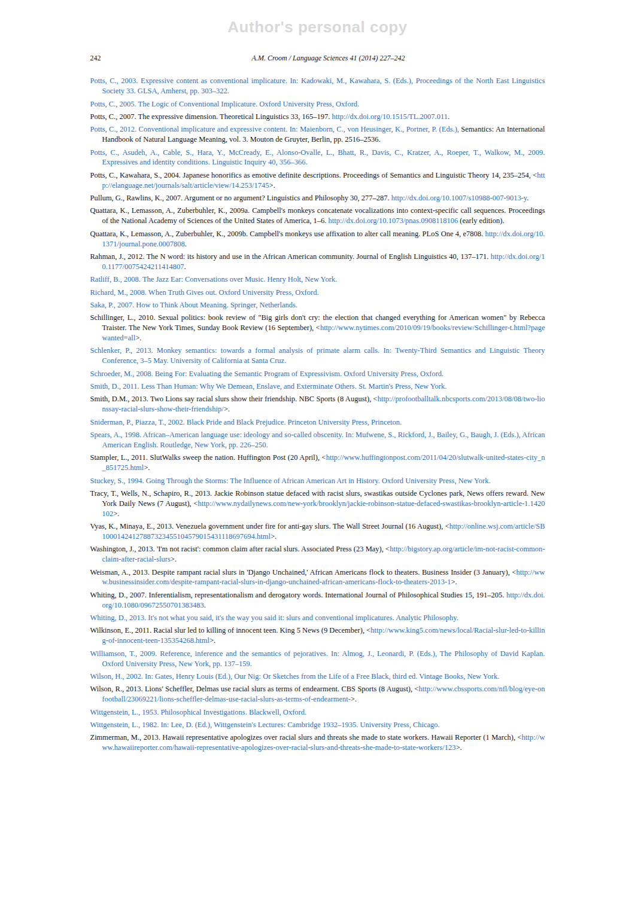Author's personal copy
242 A.M. Croom / Language Sciences 41 (2014) 227–242
Potts, C., 2003. Expressive content as conventional implicature. In: Kadowaki, M., Kawahara, S. (Eds.), Proceedings of the North East Linguistics Society 33. GLSA, Amherst, pp. 303–322.
Potts, C., 2005. The Logic of Conventional Implicature. Oxford University Press, Oxford.
Potts, C., 2007. The expressive dimension. Theoretical Linguistics 33, 165–197. http://dx.doi.org/10.1515/TL.2007.011.
Potts, C., 2012. Conventional implicature and expressive content. In: Maienborn, C., von Heusinger, K., Portner, P. (Eds.), Semantics: An International Handbook of Natural Language Meaning, vol. 3. Mouton de Gruyter, Berlin, pp. 2516–2536.
Potts, C., Asudeh, A., Cable, S., Hara, Y., McCready, E., Alonso-Ovalle, L., Bhatt, R., Davis, C., Kratzer, A., Roeper, T., Walkow, M., 2009. Expressives and identity conditions. Linguistic Inquiry 40, 356–366.
Potts, C., Kawahara, S., 2004. Japanese honorifics as emotive definite descriptions. Proceedings of Semantics and Linguistic Theory 14, 235–254, <http://elanguage.net/journals/salt/article/view/14.253/1745>.
Pullum, G., Rawlins, K., 2007. Argument or no argument? Linguistics and Philosophy 30, 277–287. http://dx.doi.org/10.1007/s10988-007-9013-y.
Quattara, K., Lemasson, A., Zuberbuhler, K., 2009a. Campbell's monkeys concatenate vocalizations into context-specific call sequences. Proceedings of the National Academy of Sciences of the United States of America, 1–6. http://dx.doi.org/10.1073/pnas.0908118106 (early edition).
Quattara, K., Lemasson, A., Zuberbuhler, K., 2009b. Campbell's monkeys use affixation to alter call meaning. PLoS One 4, e7808. http://dx.doi.org/10.1371/journal.pone.0007808.
Rahman, J., 2012. The N word: its history and use in the African American community. Journal of English Linguistics 40, 137–171. http://dx.doi.org/10.1177/0075424211414807.
Ratliff, B., 2008. The Jazz Ear: Conversations over Music. Henry Holt, New York.
Richard, M., 2008. When Truth Gives out. Oxford University Press, Oxford.
Saka, P., 2007. How to Think About Meaning. Springer, Netherlands.
Schillinger, L., 2010. Sexual politics: book review of "Big girls don't cry: the election that changed everything for American women" by Rebecca Traister. The New York Times, Sunday Book Review (16 September), <http://www.nytimes.com/2010/09/19/books/review/Schillinger-t.html?pagewanted=all>.
Schlenker, P., 2013. Monkey semantics: towards a formal analysis of primate alarm calls. In: Twenty-Third Semantics and Linguistic Theory Conference, 3–5 May. University of California at Santa Cruz.
Schroeder, M., 2008. Being For: Evaluating the Semantic Program of Expressivism. Oxford University Press, Oxford.
Smith, D., 2011. Less Than Human: Why We Demean, Enslave, and Exterminate Others. St. Martin's Press, New York.
Smith, D.M., 2013. Two Lions say racial slurs show their friendship. NBC Sports (8 August), <http://profootballtalk.nbcsports.com/2013/08/08/two-lionssay-racial-slurs-show-their-friendship/>.
Sniderman, P., Piazza, T., 2002. Black Pride and Black Prejudice. Princeton University Press, Princeton.
Spears, A., 1998. African–American language use: ideology and so-called obscenity. In: Mufwene, S., Rickford, J., Bailey, G., Baugh, J. (Eds.), African American English. Routledge, New York, pp. 226–250.
Stampler, L., 2011. SlutWalks sweep the nation. Huffington Post (20 April), <http://www.huffingtonpost.com/2011/04/20/slutwalk-united-states-city_n_851725.html>.
Stuckey, S., 1994. Going Through the Storms: The Influence of African American Art in History. Oxford University Press, New York.
Tracy, T., Wells, N., Schapiro, R., 2013. Jackie Robinson statue defaced with racist slurs, swastikas outside Cyclones park, News offers reward. New York Daily News (7 August), <http://www.nydailynews.com/new-york/brooklyn/jackie-robinson-statue-defaced-swastikas-brooklyn-article-1.1420102>.
Vyas, K., Minaya, E., 2013. Venezuela government under fire for anti-gay slurs. The Wall Street Journal (16 August), <http://online.wsj.com/article/SB10001424127887323455104579015431118697694.html>.
Washington, J., 2013. 'I'm not racist': common claim after racial slurs. Associated Press (23 May), <http://bigstory.ap.org/article/im-not-racist-common-claim-after-racial-slurs>.
Weisman, A., 2013. Despite rampant racial slurs in 'Django Unchained,' African Americans flock to theaters. Business Insider (3 January), <http://www.businessinsider.com/despite-rampant-racial-slurs-in-django-unchained-african-americans-flock-to-theaters-2013-1>.
Whiting, D., 2007. Inferentialism, representationalism and derogatory words. International Journal of Philosophical Studies 15, 191–205. http://dx.doi.org/10.1080/09672550701383483.
Whiting, D., 2013. It's not what you said, it's the way you said it: slurs and conventional implicatures. Analytic Philosophy.
Wilkinson, E., 2011. Racial slur led to killing of innocent teen. King 5 News (9 December), <http://www.king5.com/news/local/Racial-slur-led-to-killing-of-innocent-teen-135354268.html>.
Williamson, T., 2009. Reference, inference and the semantics of pejoratives. In: Almog, J., Leonardi, P. (Eds.), The Philosophy of David Kaplan. Oxford University Press, New York, pp. 137–159.
Wilson, H., 2002. In: Gates, Henry Louis (Ed.), Our Nig: Or Sketches from the Life of a Free Black, third ed. Vintage Books, New York.
Wilson, R., 2013. Lions' Scheffler, Delmas use racial slurs as terms of endearment. CBS Sports (8 August), <http://www.cbssports.com/nfl/blog/eye-onfootball/23069221/lions-scheffler-delmas-use-racial-slurs-as-terms-of-endearment->.
Wittgenstein, L., 1953. Philosophical Investigations. Blackwell, Oxford.
Wittgenstein, L., 1982. In: Lee, D. (Ed.), Wittgenstein's Lectures: Cambridge 1932–1935. University Press, Chicago.
Zimmerman, M., 2013. Hawaii representative apologizes over racial slurs and threats she made to state workers. Hawaii Reporter (1 March), <http://www.hawaiireporter.com/hawaii-representative-apologizes-over-racial-slurs-and-threats-she-made-to-state-workers/123>.